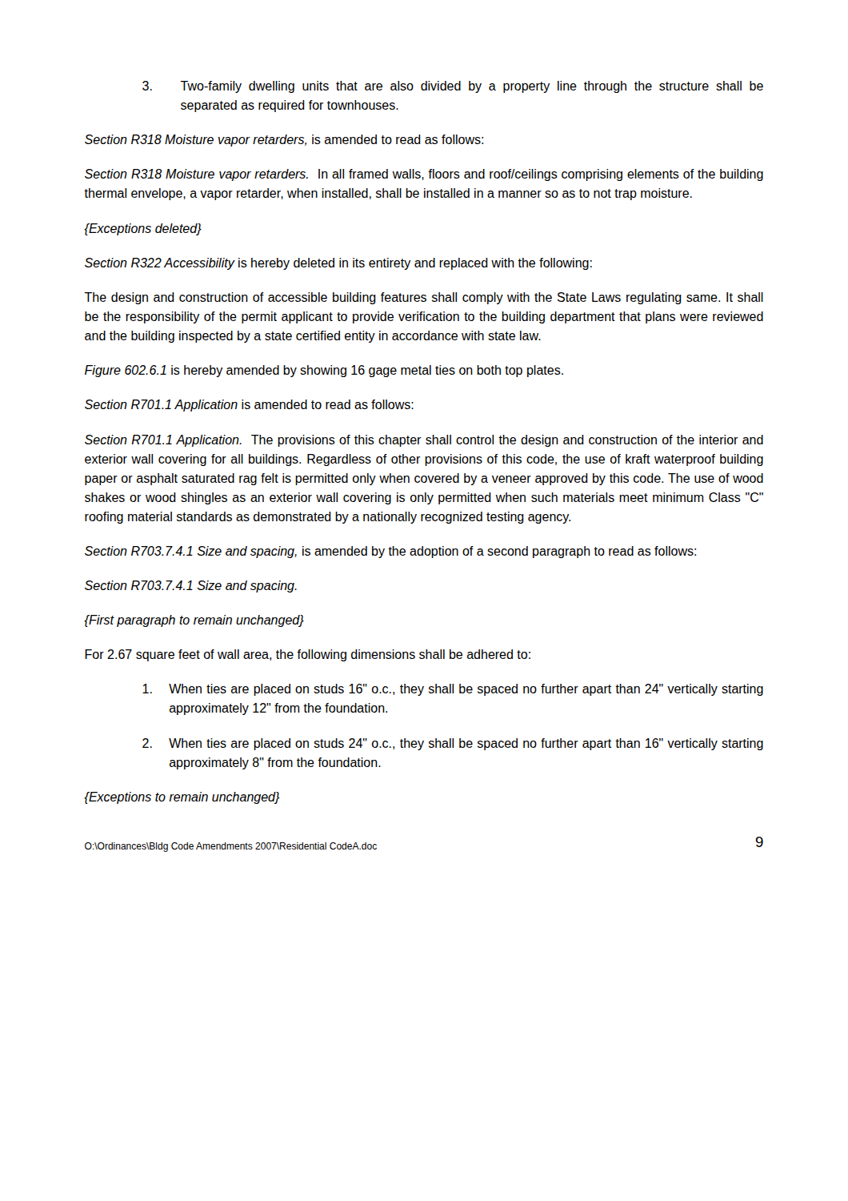3. Two-family dwelling units that are also divided by a property line through the structure shall be separated as required for townhouses.
Section R318 Moisture vapor retarders, is amended to read as follows:
Section R318 Moisture vapor retarders. In all framed walls, floors and roof/ceilings comprising elements of the building thermal envelope, a vapor retarder, when installed, shall be installed in a manner so as to not trap moisture.
{Exceptions deleted}
Section R322 Accessibility is hereby deleted in its entirety and replaced with the following:
The design and construction of accessible building features shall comply with the State Laws regulating same. It shall be the responsibility of the permit applicant to provide verification to the building department that plans were reviewed and the building inspected by a state certified entity in accordance with state law.
Figure 602.6.1 is hereby amended by showing 16 gage metal ties on both top plates.
Section R701.1 Application is amended to read as follows:
Section R701.1 Application. The provisions of this chapter shall control the design and construction of the interior and exterior wall covering for all buildings. Regardless of other provisions of this code, the use of kraft waterproof building paper or asphalt saturated rag felt is permitted only when covered by a veneer approved by this code. The use of wood shakes or wood shingles as an exterior wall covering is only permitted when such materials meet minimum Class "C" roofing material standards as demonstrated by a nationally recognized testing agency.
Section R703.7.4.1 Size and spacing, is amended by the adoption of a second paragraph to read as follows:
Section R703.7.4.1 Size and spacing.
{First paragraph to remain unchanged}
For 2.67 square feet of wall area, the following dimensions shall be adhered to:
1. When ties are placed on studs 16" o.c., they shall be spaced no further apart than 24" vertically starting approximately 12" from the foundation.
2. When ties are placed on studs 24" o.c., they shall be spaced no further apart than 16" vertically starting approximately 8" from the foundation.
{Exceptions to remain unchanged}
O:\Ordinances\Bldg Code Amendments 2007\Residential CodeA.doc 9